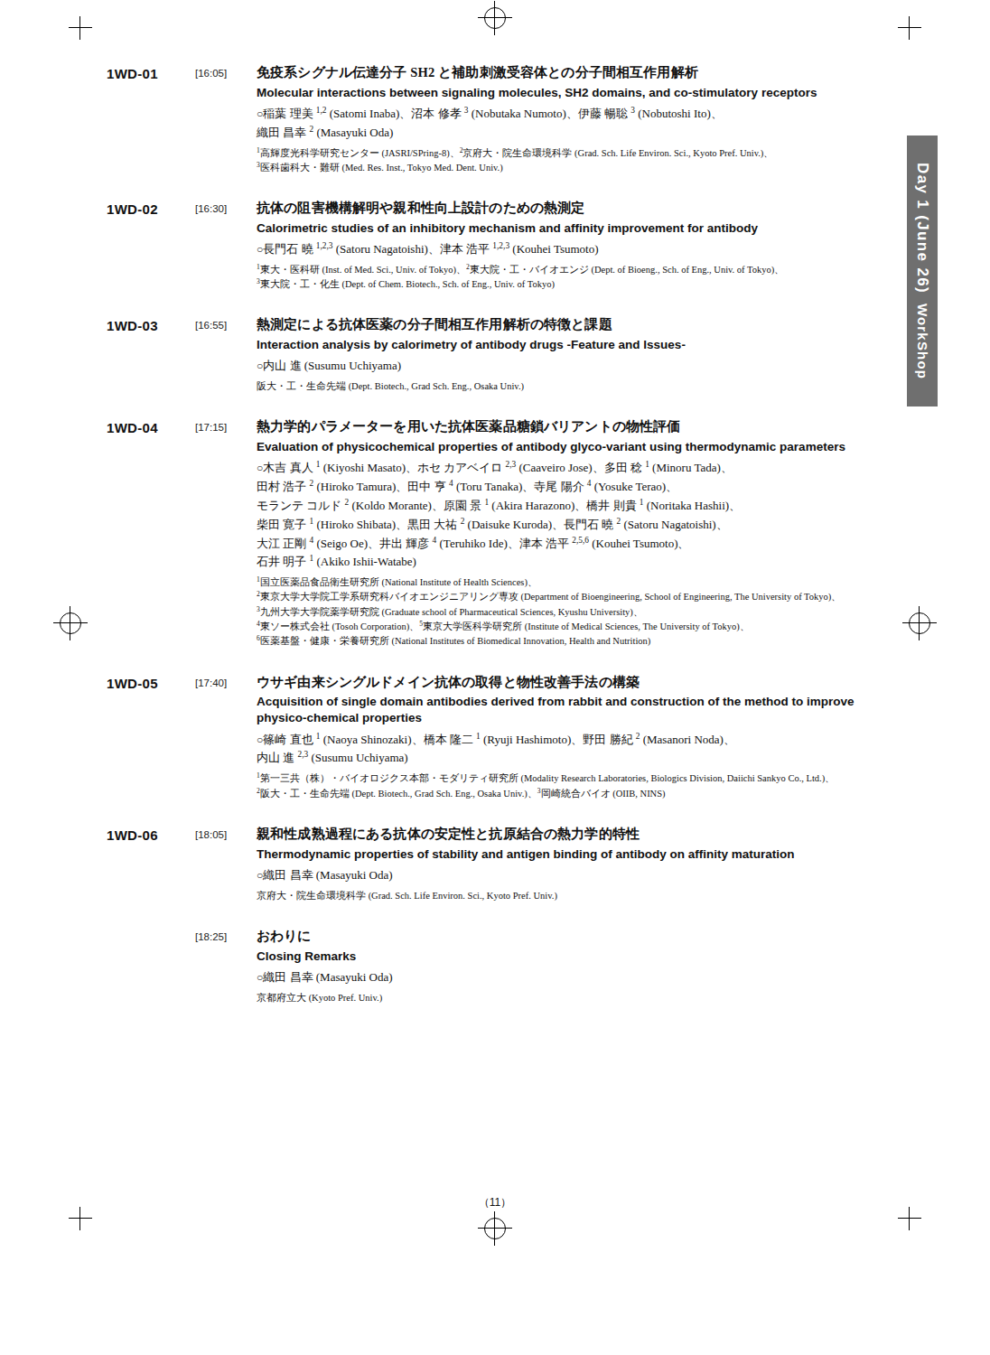Day 1 (June 26) WorkShop
1WD-01
[16:05]
免疫系シグナル伝達分子 SH2 と補助刺激受容体との分子間相互作用解析
Molecular interactions between signaling molecules, SH2 domains, and co-stimulatory receptors
○稲葉 理美 1,2 (Satomi Inaba)、沼本 修孝 3 (Nobutaka Numoto)、伊藤 暢聡 3 (Nobutoshi Ito)、
織田 昌幸 2 (Masayuki Oda)
1高輝度光科学研究センター (JASRI/SPring-8)、2京府大・院生命環境科学 (Grad. Sch. Life Environ. Sci., Kyoto Pref. Univ.)、
3医科歯科大・難研 (Med. Res. Inst., Tokyo Med. Dent. Univ.)
1WD-02
[16:30]
抗体の阻害機構解明や親和性向上設計のための熱測定
Calorimetric studies of an inhibitory mechanism and affinity improvement for antibody
○長門石 曉 1,2,3 (Satoru Nagatoishi)、津本 浩平 1,2,3 (Kouhei Tsumoto)
1東大・医科研 (Inst. of Med. Sci., Univ. of Tokyo)、2東大院・工・バイオエンジ (Dept. of Bioeng., Sch. of Eng., Univ. of Tokyo)、
3東大院・工・化生 (Dept. of Chem. Biotech., Sch. of Eng., Univ. of Tokyo)
1WD-03
[16:55]
熱測定による抗体医薬の分子間相互作用解析の特徴と課題
Interaction analysis by calorimetry of antibody drugs -Feature and Issues-
○内山 進 (Susumu Uchiyama)
阪大・工・生命先端 (Dept. Biotech., Grad Sch. Eng., Osaka Univ.)
1WD-04
[17:15]
熱力学的パラメーターを用いた抗体医薬品糖鎖バリアントの物性評価
Evaluation of physicochemical properties of antibody glyco-variant using thermodynamic parameters
○木吉 真人 1 (Kiyoshi Masato)、ホセ カアベイロ 2,3 (Caaveiro Jose)、多田 稔 1 (Minoru Tada)、
田村 浩子 2 (Hiroko Tamura)、田中 亨 4 (Toru Tanaka)、寺尾 陽介 4 (Yosuke Terao)、
モランテ コルド 2 (Koldo Morante)、原園 景 1 (Akira Harazono)、橋井 則貴 1 (Noritaka Hashii)、
柴田 寛子 1 (Hiroko Shibata)、黒田 大祐 2 (Daisuke Kuroda)、長門石 曉 2 (Satoru Nagatoishi)、
大江 正剛 4 (Seigo Oe)、井出 輝彦 4 (Teruhiko Ide)、津本 浩平 2,5,6 (Kouhei Tsumoto)、
石井 明子 1 (Akiko Ishii-Watabe)
1国立医薬品食品衛生研究所 (National Institute of Health Sciences)、
2東京大学大学院工学系研究科バイオエンジニアリング専攻 (Department of Bioengineering, School of Engineering, The University of Tokyo)、
3九州大学大学院薬学研究院 (Graduate school of Pharmaceutical Sciences, Kyushu University)、
4東ソー株式会社 (Tosoh Corporation)、5東京大学医科学研究所 (Institute of Medical Sciences, The University of Tokyo)、
6医薬基盤・健康・栄養研究所 (National Institutes of Biomedical Innovation, Health and Nutrition)
1WD-05
[17:40]
ウサギ由来シングルドメイン抗体の取得と物性改善手法の構築
Acquisition of single domain antibodies derived from rabbit and construction of the method to improve physico-chemical properties
○篠崎 直也 1 (Naoya Shinozaki)、橋本 隆二 1 (Ryuji Hashimoto)、野田 勝紀 2 (Masanori Noda)、
内山 進 2,3 (Susumu Uchiyama)
1第一三共（株）・バイオロジクス本部・モダリティ研究所 (Modality Research Laboratories, Biologics Division, Daiichi Sankyo Co., Ltd.)、
2阪大・工・生命先端 (Dept. Biotech., Grad Sch. Eng., Osaka Univ.)、3岡崎統合バイオ (OIIB, NINS)
1WD-06
[18:05]
親和性成熟過程にある抗体の安定性と抗原結合の熱力学的特性
Thermodynamic properties of stability and antigen binding of antibody on affinity maturation
○織田 昌幸 (Masayuki Oda)
京府大・院生命環境科学 (Grad. Sch. Life Environ. Sci., Kyoto Pref. Univ.)
[18:25]
おわりに
Closing Remarks
○織田 昌幸 (Masayuki Oda)
京都府立大 (Kyoto Pref. Univ.)
（11）